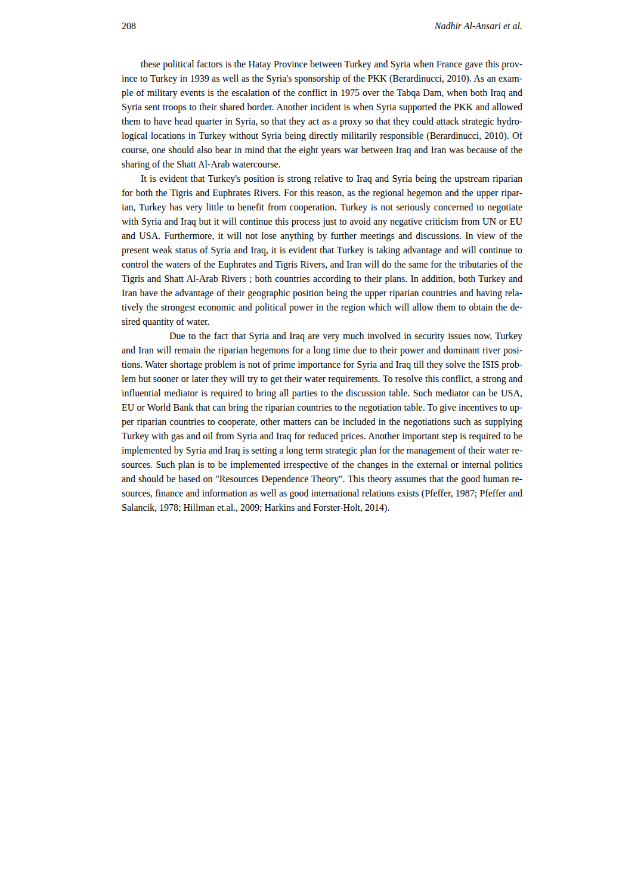208 Nadhir Al-Ansari et al.
these political factors is the Hatay Province between Turkey and Syria when France gave this province to Turkey in 1939 as well as the Syria's sponsorship of the PKK (Berardinucci, 2010). As an example of military events is the escalation of the conflict in 1975 over the Tabqa Dam, when both Iraq and Syria sent troops to their shared border. Another incident is when Syria supported the PKK and allowed them to have head quarter in Syria, so that they act as a proxy so that they could attack strategic hydrological locations in Turkey without Syria being directly militarily responsible (Berardinucci, 2010). Of course, one should also bear in mind that the eight years war between Iraq and Iran was because of the sharing of the Shatt Al-Arab watercourse.
It is evident that Turkey's position is strong relative to Iraq and Syria being the upstream riparian for both the Tigris and Euphrates Rivers. For this reason, as the regional hegemon and the upper riparian, Turkey has very little to benefit from cooperation. Turkey is not seriously concerned to negotiate with Syria and Iraq but it will continue this process just to avoid any negative criticism from UN or EU and USA. Furthermore, it will not lose anything by further meetings and discussions. In view of the present weak status of Syria and Iraq, it is evident that Turkey is taking advantage and will continue to control the waters of the Euphrates and Tigris Rivers, and Iran will do the same for the tributaries of the Tigris and Shatt Al-Arab Rivers ; both countries according to their plans. In addition, both Turkey and Iran have the advantage of their geographic position being the upper riparian countries and having relatively the strongest economic and political power in the region which will allow them to obtain the desired quantity of water.
Due to the fact that Syria and Iraq are very much involved in security issues now, Turkey and Iran will remain the riparian hegemons for a long time due to their power and dominant river positions. Water shortage problem is not of prime importance for Syria and Iraq till they solve the ISIS problem but sooner or later they will try to get their water requirements. To resolve this conflict, a strong and influential mediator is required to bring all parties to the discussion table. Such mediator can be USA, EU or World Bank that can bring the riparian countries to the negotiation table. To give incentives to upper riparian countries to cooperate, other matters can be included in the negotiations such as supplying Turkey with gas and oil from Syria and Iraq for reduced prices. Another important step is required to be implemented by Syria and Iraq is setting a long term strategic plan for the management of their water resources. Such plan is to be implemented irrespective of the changes in the external or internal politics and should be based on "Resources Dependence Theory". This theory assumes that the good human resources, finance and information as well as good international relations exists (Pfeffer, 1987; Pfeffer and Salancik, 1978; Hillman et.al., 2009; Harkins and Forster-Holt, 2014).